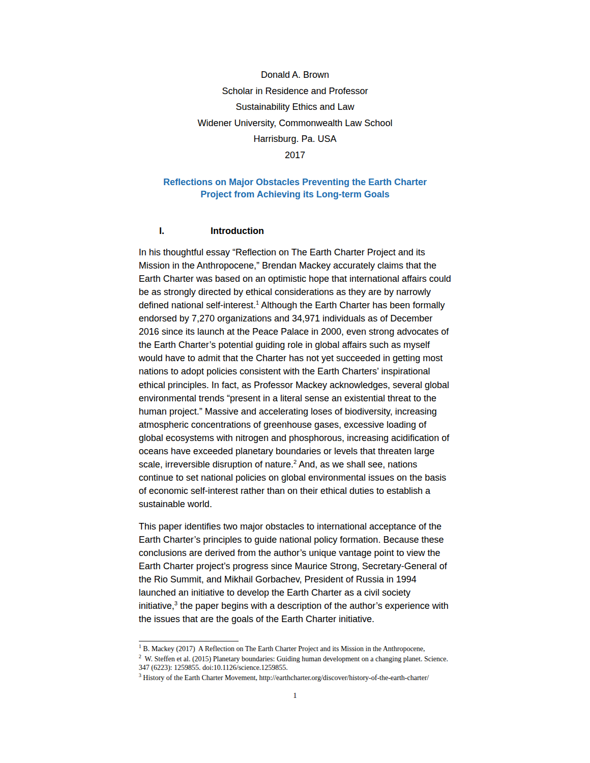Donald A. Brown
Scholar in Residence and Professor
Sustainability Ethics and Law
Widener University, Commonwealth Law School
Harrisburg. Pa. USA
2017
Reflections on Major Obstacles Preventing the Earth Charter Project from Achieving its Long-term Goals
I. Introduction
In his thoughtful essay “Reflection on The Earth Charter Project and its Mission in the Anthropocene,” Brendan Mackey accurately claims that the Earth Charter was based on an optimistic hope that international affairs could be as strongly directed by ethical considerations as they are by narrowly defined national self-interest.1 Although the Earth Charter has been formally endorsed by 7,270 organizations and 34,971 individuals as of December 2016 since its launch at the Peace Palace in 2000, even strong advocates of the Earth Charter’s potential guiding role in global affairs such as myself would have to admit that the Charter has not yet succeeded in getting most nations to adopt policies consistent with the Earth Charters’ inspirational ethical principles. In fact, as Professor Mackey acknowledges, several global environmental trends “present in a literal sense an existential threat to the human project.” Massive and accelerating loses of biodiversity, increasing atmospheric concentrations of greenhouse gases, excessive loading of global ecosystems with nitrogen and phosphorous, increasing acidification of oceans have exceeded planetary boundaries or levels that threaten large scale, irreversible disruption of nature.2 And, as we shall see, nations continue to set national policies on global environmental issues on the basis of economic self-interest rather than on their ethical duties to establish a sustainable world.
This paper identifies two major obstacles to international acceptance of the Earth Charter’s principles to guide national policy formation. Because these conclusions are derived from the author’s unique vantage point to view the Earth Charter project’s progress since Maurice Strong, Secretary-General of the Rio Summit, and Mikhail Gorbachev, President of Russia in 1994 launched an initiative to develop the Earth Charter as a civil society initiative,3 the paper begins with a description of the author’s experience with the issues that are the goals of the Earth Charter initiative.
1 B. Mackey (2017) A Reflection on The Earth Charter Project and its Mission in the Anthropocene,
2 W. Steffen et al. (2015) Planetary boundaries: Guiding human development on a changing planet. Science. 347 (6223): 1259855. doi:10.1126/science.1259855.
3 History of the Earth Charter Movement, http://earthcharter.org/discover/history-of-the-earth-charter/
1